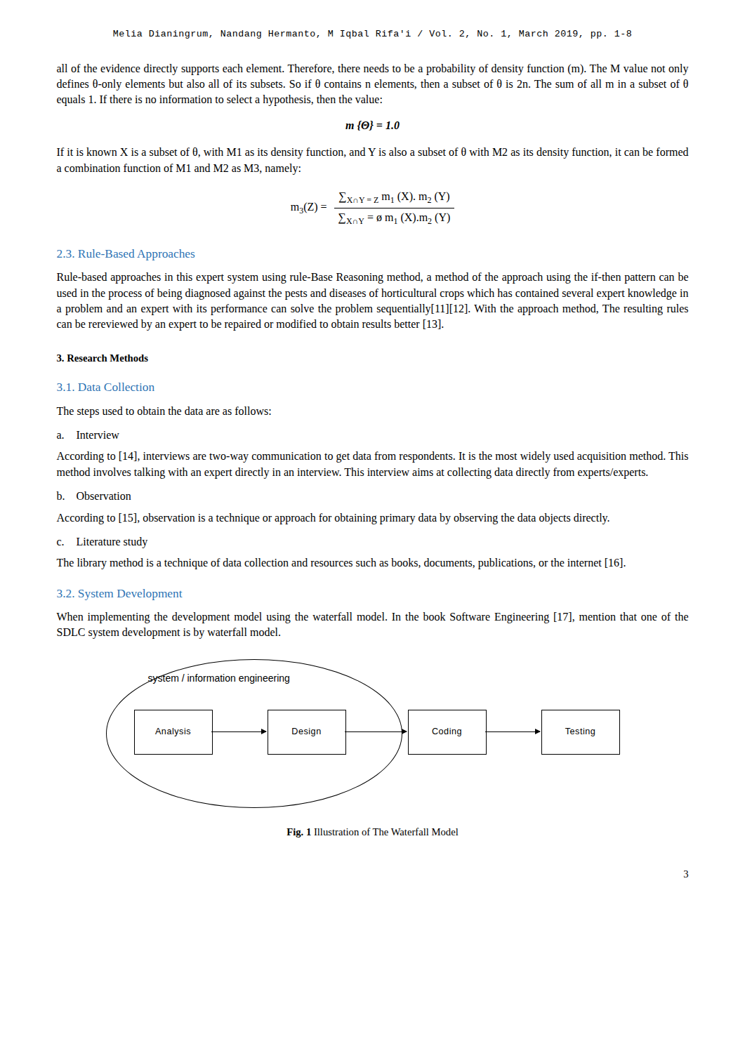Melia Dianingrum, Nandang Hermanto, M Iqbal Rifa'i / Vol. 2, No. 1, March 2019, pp. 1-8
all of the evidence directly supports each element. Therefore, there needs to be a probability of density function (m). The M value not only defines θ-only elements but also all of its subsets. So if θ contains n elements, then a subset of θ is 2n. The sum of all m in a subset of θ equals 1. If there is no information to select a hypothesis, then the value:
m {Θ} = 1.0
If it is known X is a subset of θ, with M1 as its density function, and Y is also a subset of θ with M2 as its density function, it can be formed a combination function of M1 and M2 as M3, namely:
m3(Z) = ∑X∩Y = Z m1 (X). m2 (Y) ∑X∩Y = ø m1 (X).m2 (Y)
2.3. Rule-Based Approaches
Rule-based approaches in this expert system using rule-Base Reasoning method, a method of the approach using the if-then pattern can be used in the process of being diagnosed against the pests and diseases of horticultural crops which has contained several expert knowledge in a problem and an expert with its performance can solve the problem sequentially[11][12]. With the approach method, The resulting rules can be rereviewed by an expert to be repaired or modified to obtain results better [13].
3. Research Methods
3.1. Data Collection
The steps used to obtain the data are as follows:
a. Interview
According to [14], interviews are two-way communication to get data from respondents. It is the most widely used acquisition method. This method involves talking with an expert directly in an interview. This interview aims at collecting data directly from experts/experts.
b. Observation
According to [15], observation is a technique or approach for obtaining primary data by observing the data objects directly.
c. Literature study
The library method is a technique of data collection and resources such as books, documents, publications, or the internet [16].
3.2. System Development
When implementing the development model using the waterfall model. In the book Software Engineering [17], mention that one of the SDLC system development is by waterfall model.
system / information engineering
Analysis
Design
Coding
Testing
Fig. 1 Illustration of The Waterfall Model
3